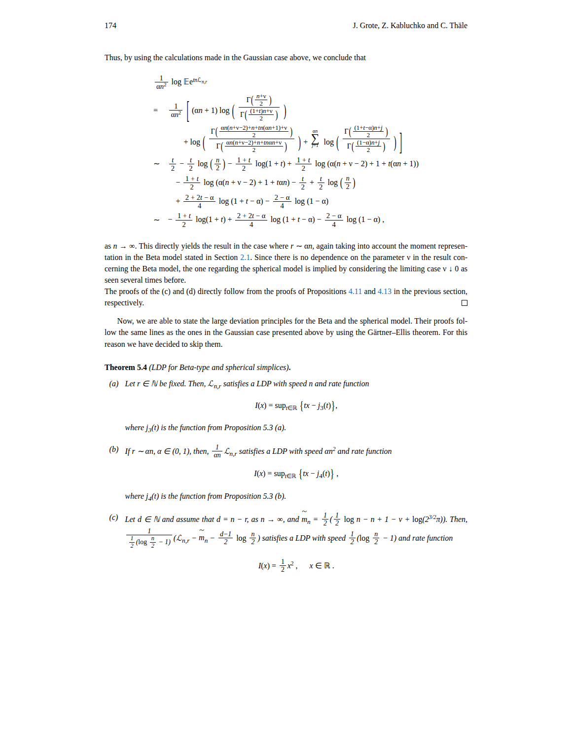174 J. Grote, Z. Kabluchko and C. Thäle
Thus, by using the calculations made in the Gaussian case above, we conclude that
1 αn 2 log 𝔼etn ℒn,r = 1 αn 2 [ (αn + 1) log ( Γ(n+ν 2) Γ((1+t)n+ν 2) ) + log ( Γ(αn(n+ν−2)+n+tn(αn+1)+ν 2) Γ(αn(n+ν−2)+n+tnαn+ν 2) ) + αn∑j=1 log ( Γ((1+t−α)n+j 2) Γ((1−α)n+j 2) ) ] ∼ t 2 − t 2 log (n 2) − 1 + t 2 log(1 + t) + 1 + t 2 log (α(n + ν − 2) + 1 + t(αn + 1)) − 1 + t 2 log (α(n + ν − 2) + 1 + tαn) − t 2 + t 2 log (n 2) + 2 + 2t − α 4 log (1 + t − α) − 2 − α 4 log (1 − α) ∼ − 1 + t 2 log(1 + t) + 2 + 2t − α 4 log (1 + t − α) − 2 − α 4 log (1 − α) ,
as n → ∞. This directly yields the result in the case where r ∼ αn, again taking into account the moment representation in the Beta model stated in Section 2.1. Since there is no dependence on the parameter ν in the result concerning the Beta model, the one regarding the spherical model is implied by considering the limiting case ν ↓ 0 as seen several times before.
The proofs of the (c) and (d) directly follow from the proofs of Propositions 4.11 and 4.13 in the previous section, respectively.
Now, we are able to state the large deviation principles for the Beta and the spherical model. Their proofs follow the same lines as the ones in the Gaussian case presented above by using the Gärtner–Ellis theorem. For this reason we have decided to skip them.
Theorem 5.4 (LDP for Beta-type and spherical simplices).
Let r ∈ ℕ be fixed. Then, ℒn,r satisfies a LDP with speed n and rate function
I(x) = supt∈ℝ {tx − j3(t)},
where j3(t) is the function from Proposition 5.3 (a).
If r ∼ αn, α ∈ (0, 1), then, 1 αn ℒn,r satisfies a LDP with speed αn 2 and rate function
I(x) = supt∈ℝ {tx − j4(t)} ,
where j4(t) is the function from Proposition 5.3 (b).
Let d ∈ ℕ and assume that d = n − r, as n → ∞, and mn = 12(12 log n − n + 1 − ν + log(23/2π)). Then, 112(log n 2 − 1)(ℒn,r − mn − d−12 log n 2) satisfies a LDP with speed 12(log n 2 − 1) and rate function
I(x) = 12 x 2 , x ∈ ℝ .